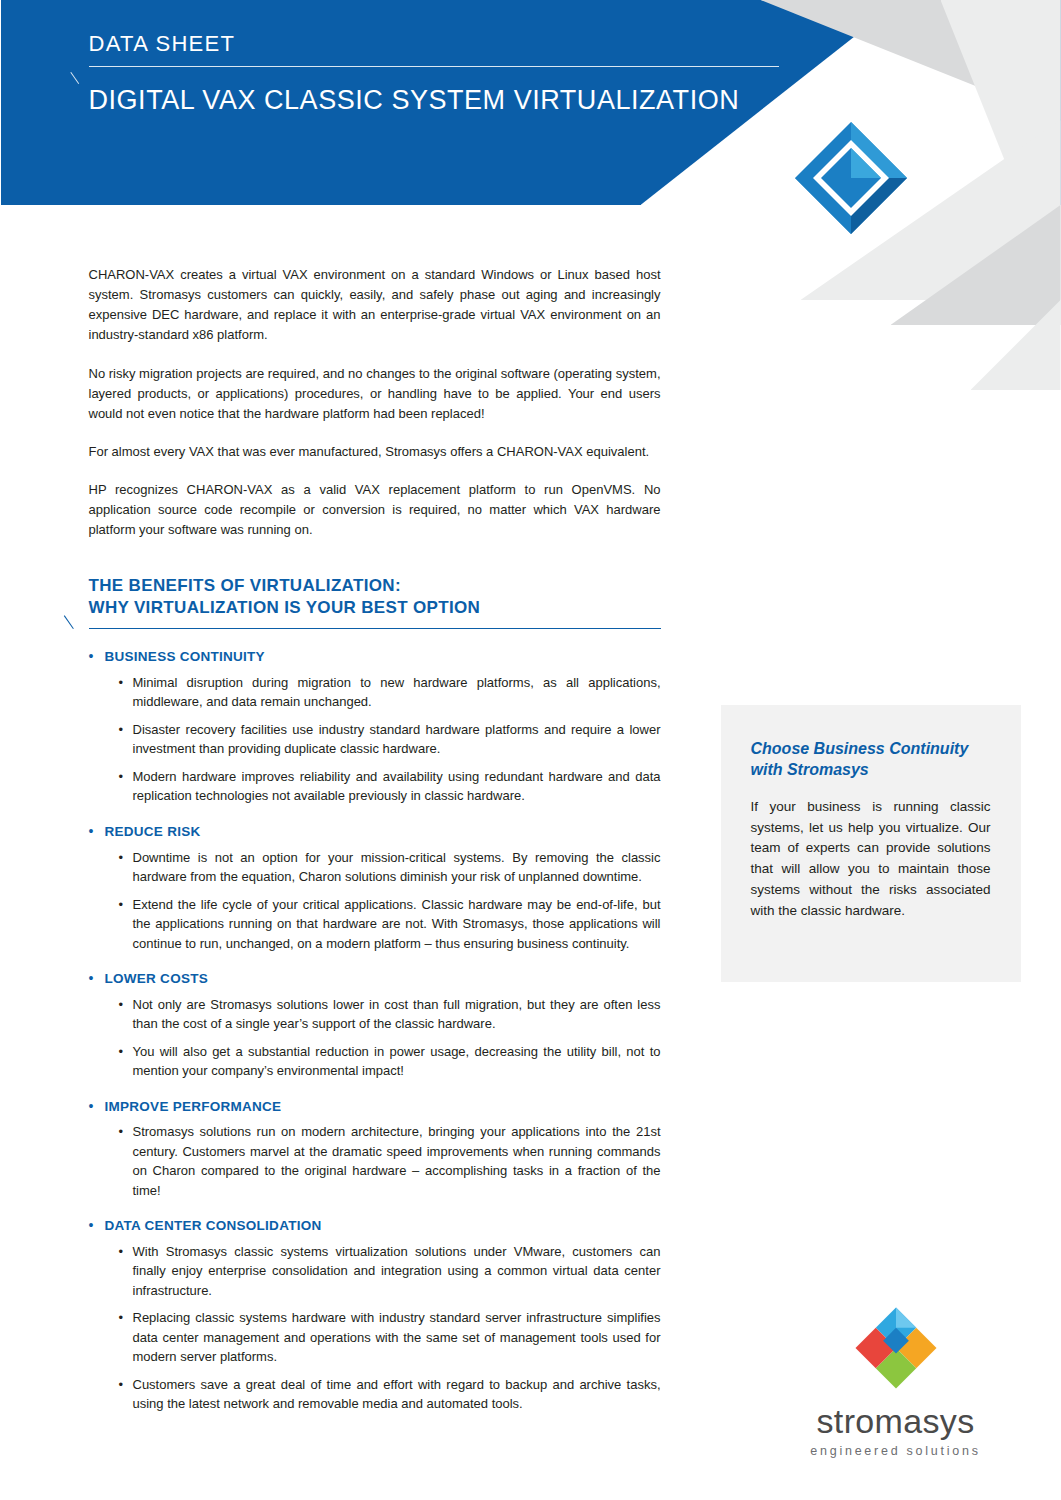DATA SHEET
DIGITAL VAX CLASSIC SYSTEM VIRTUALIZATION
CHARON VAX
CHARON-VAX creates a virtual VAX environment on a standard Windows or Linux based host system. Stromasys customers can quickly, easily, and safely phase out aging and increasingly expensive DEC hardware, and replace it with an enterprise-grade virtual VAX environment on an industry-standard x86 platform.
No risky migration projects are required, and no changes to the original software (operating system, layered products, or applications) procedures, or handling have to be applied. Your end users would not even notice that the hardware platform had been replaced!
For almost every VAX that was ever manufactured, Stromasys offers a CHARON-VAX equivalent.
HP recognizes CHARON-VAX as a valid VAX replacement platform to run OpenVMS. No application source code recompile or conversion is required, no matter which VAX hardware platform your software was running on.
THE BENEFITS OF VIRTUALIZATION:
WHY VIRTUALIZATION IS YOUR BEST OPTION
BUSINESS CONTINUITY
Minimal disruption during migration to new hardware platforms, as all applications, middleware, and data remain unchanged.
Disaster recovery facilities use industry standard hardware platforms and require a lower investment than providing duplicate classic hardware.
Modern hardware improves reliability and availability using redundant hardware and data replication technologies not available previously in classic hardware.
REDUCE RISK
Downtime is not an option for your mission-critical systems. By removing the classic hardware from the equation, Charon solutions diminish your risk of unplanned downtime.
Extend the life cycle of your critical applications. Classic hardware may be end-of-life, but the applications running on that hardware are not. With Stromasys, those applications will continue to run, unchanged, on a modern platform – thus ensuring business continuity.
LOWER COSTS
Not only are Stromasys solutions lower in cost than full migration, but they are often less than the cost of a single year’s support of the classic hardware.
You will also get a substantial reduction in power usage, decreasing the utility bill, not to mention your company’s environmental impact!
IMPROVE PERFORMANCE
Stromasys solutions run on modern architecture, bringing your applications into the 21st century. Customers marvel at the dramatic speed improvements when running commands on Charon compared to the original hardware – accomplishing tasks in a fraction of the time!
DATA CENTER CONSOLIDATION
With Stromasys classic systems virtualization solutions under VMware, customers can finally enjoy enterprise consolidation and integration using a common virtual data center infrastructure.
Replacing classic systems hardware with industry standard server infrastructure simplifies data center management and operations with the same set of management tools used for modern server platforms.
Customers save a great deal of time and effort with regard to backup and archive tasks, using the latest network and removable media and automated tools.
Choose Business Continuity
with Stromasys
If your business is running classic systems, let us help you virtualize. Our team of experts can provide solutions that will allow you to maintain those systems without the risks associated with the classic hardware.
stromasys
engineered solutions